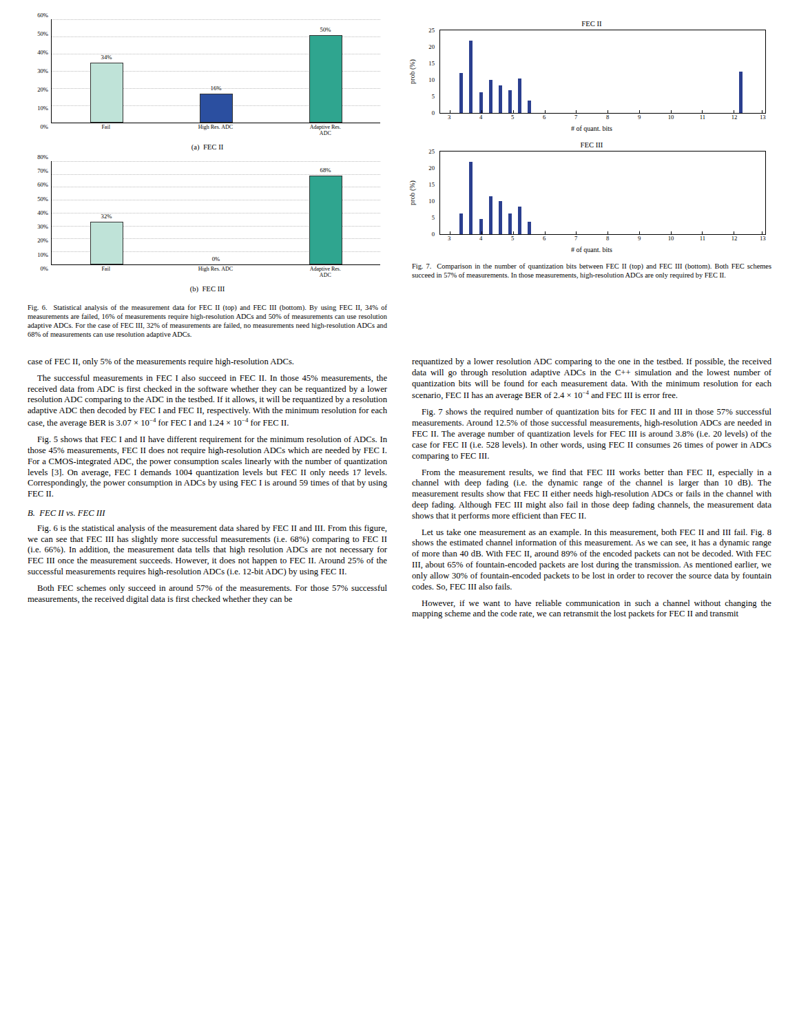60% 50% 40% 30% 20% 10% 0%
34%
16%
50%
Fail
High Res. ADC
Adaptive Res.
ADC
(a) FEC II
80% 70% 60% 50% 40% 30% 20% 10% 0%
32%
0%
68%
Fail
High Res. ADC
Adaptive Res.
ADC
(b) FEC III
Fig. 6. Statistical analysis of the measurement data for FEC II (top) and FEC III (bottom). By using FEC II, 34% of measurements are failed, 16% of measurements require high-resolution ADCs and 50% of measurements can use resolution adaptive ADCs. For the case of FEC III, 32% of measurements are failed, no measurements need high-resolution ADCs and 68% of measurements can use resolution adaptive ADCs.
FEC II
prob (%)
25 20 15 10 5 0
3 4 5 6 7 8 9 10 11 12 13
# of quant. bits
FEC III
prob (%)
25 20 15 10 5 0
3 4 5 6 7 8 9 10 11 12 13
# of quant. bits
Fig. 7. Comparison in the number of quantization bits between FEC II (top) and FEC III (bottom). Both FEC schemes succeed in 57% of measurements. In those measurements, high-resolution ADCs are only required by FEC II.
case of FEC II, only 5% of the measurements require high-resolution ADCs.
The successful measurements in FEC I also succeed in FEC II. In those 45% measurements, the received data from ADC is first checked in the software whether they can be requantized by a lower resolution ADC comparing to the ADC in the testbed. If it allows, it will be requantized by a resolution adaptive ADC then decoded by FEC I and FEC II, respectively. With the minimum resolution for each case, the average BER is 3.07 × 10−4 for FEC I and 1.24 × 10−4 for FEC II.
Fig. 5 shows that FEC I and II have different requirement for the minimum resolution of ADCs. In those 45% measurements, FEC II does not require high-resolution ADCs which are needed by FEC I. For a CMOS-integrated ADC, the power consumption scales linearly with the number of quantization levels [3]. On average, FEC I demands 1004 quantization levels but FEC II only needs 17 levels. Correspondingly, the power consumption in ADCs by using FEC I is around 59 times of that by using FEC II.
B. FEC II vs. FEC III
Fig. 6 is the statistical analysis of the measurement data shared by FEC II and III. From this figure, we can see that FEC III has slightly more successful measurements (i.e. 68%) comparing to FEC II (i.e. 66%). In addition, the measurement data tells that high resolution ADCs are not necessary for FEC III once the measurement succeeds. However, it does not happen to FEC II. Around 25% of the successful measurements requires high-resolution ADCs (i.e. 12-bit ADC) by using FEC II.
Both FEC schemes only succeed in around 57% of the measurements. For those 57% successful measurements, the received digital data is first checked whether they can be
requantized by a lower resolution ADC comparing to the one in the testbed. If possible, the received data will go through resolution adaptive ADCs in the C++ simulation and the lowest number of quantization bits will be found for each measurement data. With the minimum resolution for each scenario, FEC II has an average BER of 2.4 × 10−4 and FEC III is error free.
Fig. 7 shows the required number of quantization bits for FEC II and III in those 57% successful measurements. Around 12.5% of those successful measurements, high-resolution ADCs are needed in FEC II. The average number of quantization levels for FEC III is around 3.8% (i.e. 20 levels) of the case for FEC II (i.e. 528 levels). In other words, using FEC II consumes 26 times of power in ADCs comparing to FEC III.
From the measurement results, we find that FEC III works better than FEC II, especially in a channel with deep fading (i.e. the dynamic range of the channel is larger than 10 dB). The measurement results show that FEC II either needs high-resolution ADCs or fails in the channel with deep fading. Although FEC III might also fail in those deep fading channels, the measurement data shows that it performs more efficient than FEC II.
Let us take one measurement as an example. In this measurement, both FEC II and III fail. Fig. 8 shows the estimated channel information of this measurement. As we can see, it has a dynamic range of more than 40 dB. With FEC II, around 89% of the encoded packets can not be decoded. With FEC III, about 65% of fountain-encoded packets are lost during the transmission. As mentioned earlier, we only allow 30% of fountain-encoded packets to be lost in order to recover the source data by fountain codes. So, FEC III also fails.
However, if we want to have reliable communication in such a channel without changing the mapping scheme and the code rate, we can retransmit the lost packets for FEC II and transmit